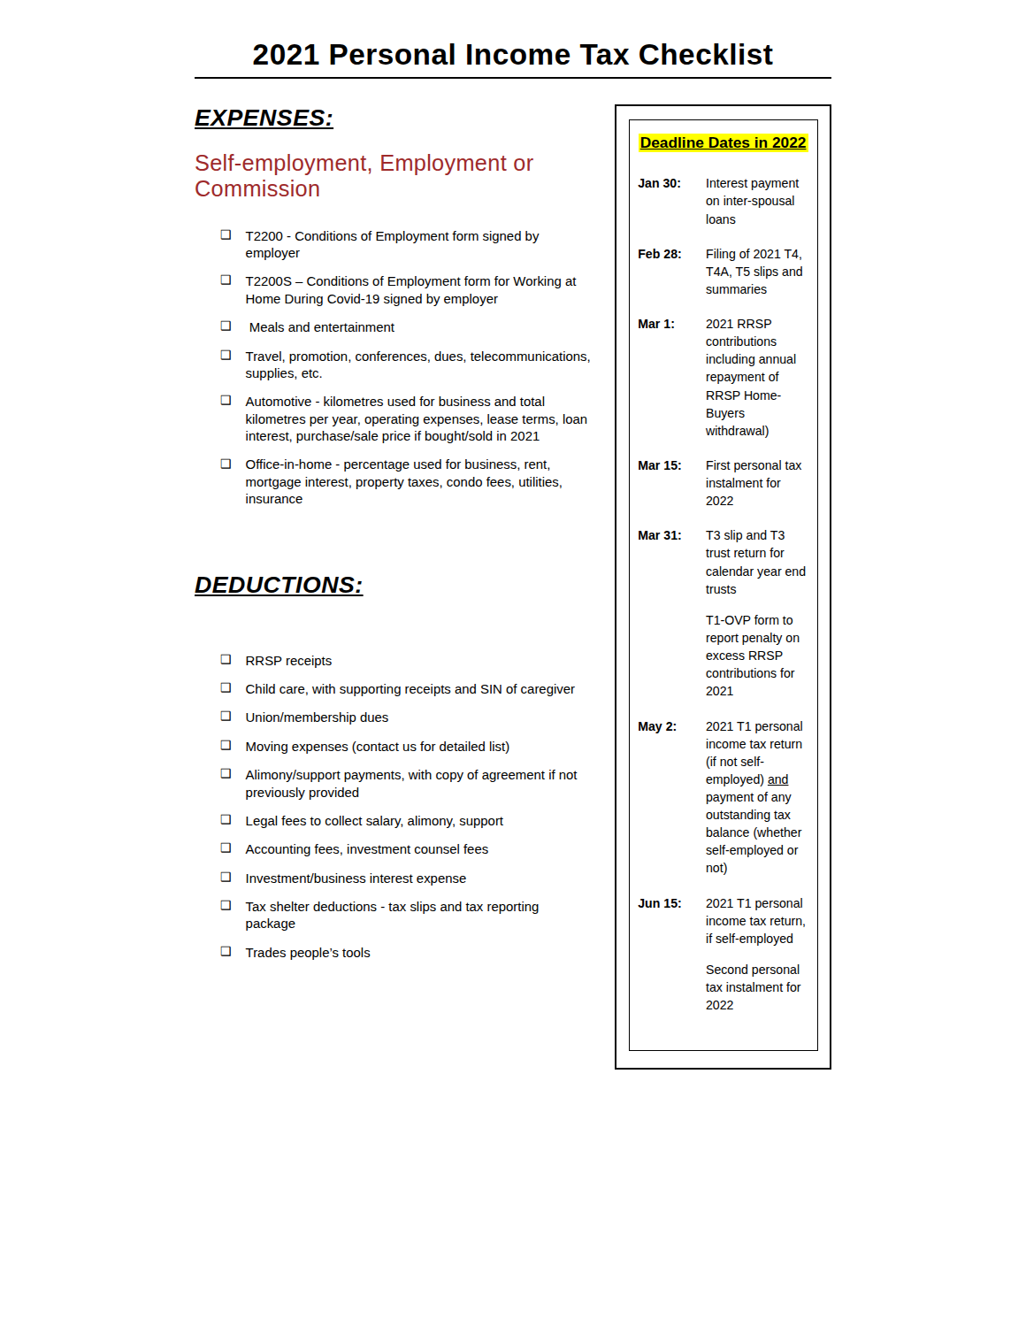2021 Personal Income Tax Checklist
EXPENSES:
Self-employment, Employment or Commission
T2200 - Conditions of Employment form signed by employer
T2200S – Conditions of Employment form for Working at Home During Covid-19 signed by employer
Meals and entertainment
Travel, promotion, conferences, dues, telecommunications, supplies, etc.
Automotive - kilometres used for business and total kilometres per year, operating expenses, lease terms, loan interest, purchase/sale price if bought/sold in 2021
Office-in-home - percentage used for business, rent, mortgage interest, property taxes, condo fees, utilities, insurance
DEDUCTIONS:
RRSP receipts
Child care, with supporting receipts and SIN of caregiver
Union/membership dues
Moving expenses (contact us for detailed list)
Alimony/support payments, with copy of agreement if not previously provided
Legal fees to collect salary, alimony, support
Accounting fees, investment counsel fees
Investment/business interest expense
Tax shelter deductions - tax slips and tax reporting package
Trades people’s tools
Deadline Dates in 2022
| Jan 30: | Interest payment on inter-spousal loans |
| Feb 28: | Filing of 2021 T4, T4A, T5 slips and summaries |
| Mar 1: | 2021 RRSP contributions including annual repayment of RRSP Home-Buyers withdrawal) |
| Mar 15: | First personal tax instalment for 2022 |
| Mar 31: | T3 slip and T3 trust return for calendar year end trusts T1-OVP form to report penalty on excess RRSP contributions for 2021 |
| May 2: | 2021 T1 personal income tax return (if not self-employed) and payment of any outstanding tax balance (whether self-employed or not) |
| Jun 15: | 2021 T1 personal income tax return, if self-employed Second personal tax instalment for 2022 |